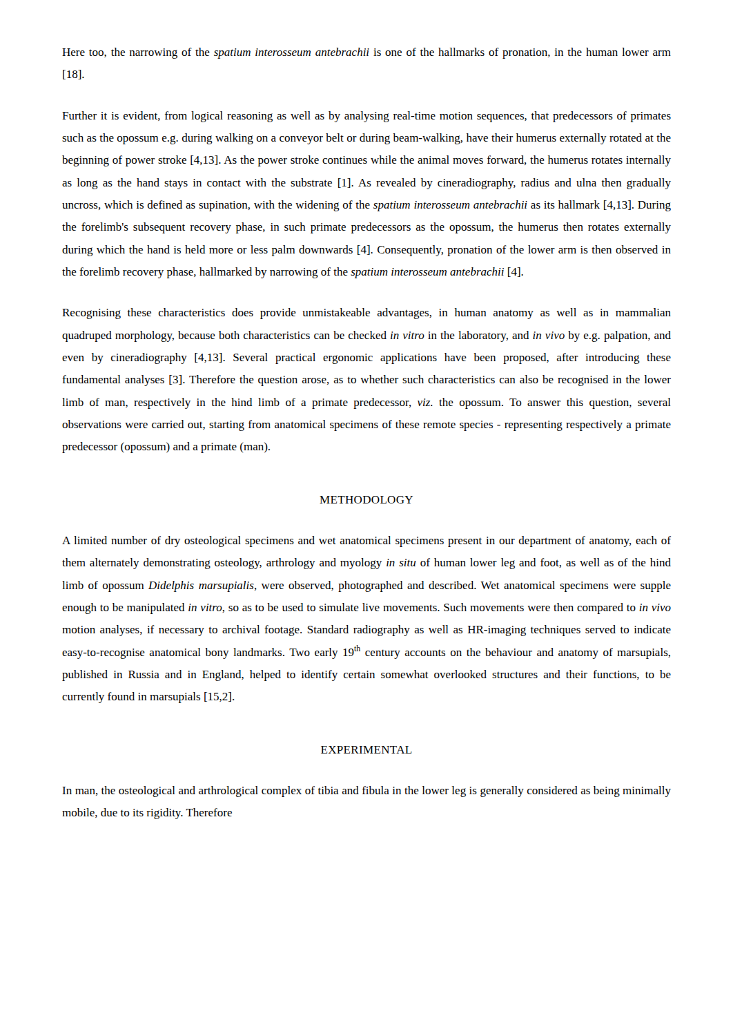Here too, the narrowing of the spatium interosseum antebrachii is one of the hallmarks of pronation, in the human lower arm [18].
Further it is evident, from logical reasoning as well as by analysing real-time motion sequences, that predecessors of primates such as the opossum e.g. during walking on a conveyor belt or during beam-walking, have their humerus externally rotated at the beginning of power stroke [4,13]. As the power stroke continues while the animal moves forward, the humerus rotates internally as long as the hand stays in contact with the substrate [1]. As revealed by cineradiography, radius and ulna then gradually uncross, which is defined as supination, with the widening of the spatium interosseum antebrachii as its hallmark [4,13]. During the forelimb's subsequent recovery phase, in such primate predecessors as the opossum, the humerus then rotates externally during which the hand is held more or less palm downwards [4]. Consequently, pronation of the lower arm is then observed in the forelimb recovery phase, hallmarked by narrowing of the spatium interosseum antebrachii [4].
Recognising these characteristics does provide unmistakeable advantages, in human anatomy as well as in mammalian quadruped morphology, because both characteristics can be checked in vitro in the laboratory, and in vivo by e.g. palpation, and even by cineradiography [4,13]. Several practical ergonomic applications have been proposed, after introducing these fundamental analyses [3]. Therefore the question arose, as to whether such characteristics can also be recognised in the lower limb of man, respectively in the hind limb of a primate predecessor, viz. the opossum. To answer this question, several observations were carried out, starting from anatomical specimens of these remote species - representing respectively a primate predecessor (opossum) and a primate (man).
METHODOLOGY
A limited number of dry osteological specimens and wet anatomical specimens present in our department of anatomy, each of them alternately demonstrating osteology, arthrology and myology in situ of human lower leg and foot, as well as of the hind limb of opossum Didelphis marsupialis, were observed, photographed and described. Wet anatomical specimens were supple enough to be manipulated in vitro, so as to be used to simulate live movements. Such movements were then compared to in vivo motion analyses, if necessary to archival footage. Standard radiography as well as HR-imaging techniques served to indicate easy-to-recognise anatomical bony landmarks. Two early 19th century accounts on the behaviour and anatomy of marsupials, published in Russia and in England, helped to identify certain somewhat overlooked structures and their functions, to be currently found in marsupials [15,2].
EXPERIMENTAL
In man, the osteological and arthrological complex of tibia and fibula in the lower leg is generally considered as being minimally mobile, due to its rigidity. Therefore